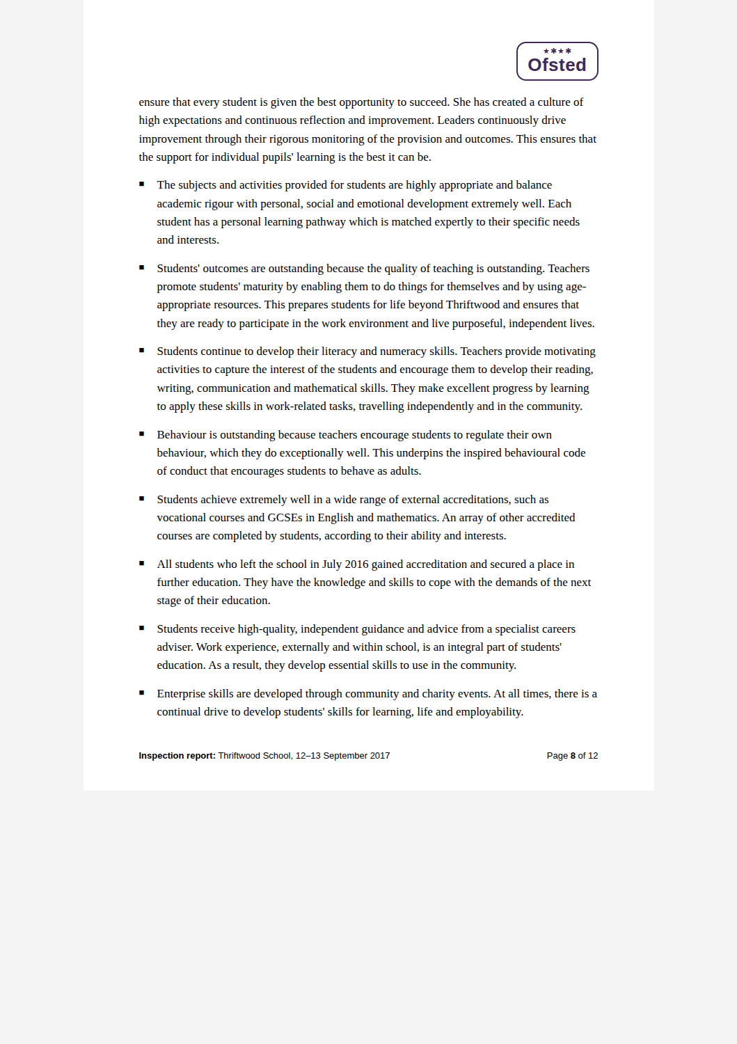★✱★✱ Ofsted
ensure that every student is given the best opportunity to succeed. She has created a culture of high expectations and continuous reflection and improvement. Leaders continuously drive improvement through their rigorous monitoring of the provision and outcomes. This ensures that the support for individual pupils' learning is the best it can be.
The subjects and activities provided for students are highly appropriate and balance academic rigour with personal, social and emotional development extremely well. Each student has a personal learning pathway which is matched expertly to their specific needs and interests.
Students' outcomes are outstanding because the quality of teaching is outstanding. Teachers promote students' maturity by enabling them to do things for themselves and by using age-appropriate resources. This prepares students for life beyond Thriftwood and ensures that they are ready to participate in the work environment and live purposeful, independent lives.
Students continue to develop their literacy and numeracy skills. Teachers provide motivating activities to capture the interest of the students and encourage them to develop their reading, writing, communication and mathematical skills. They make excellent progress by learning to apply these skills in work-related tasks, travelling independently and in the community.
Behaviour is outstanding because teachers encourage students to regulate their own behaviour, which they do exceptionally well. This underpins the inspired behavioural code of conduct that encourages students to behave as adults.
Students achieve extremely well in a wide range of external accreditations, such as vocational courses and GCSEs in English and mathematics. An array of other accredited courses are completed by students, according to their ability and interests.
All students who left the school in July 2016 gained accreditation and secured a place in further education. They have the knowledge and skills to cope with the demands of the next stage of their education.
Students receive high-quality, independent guidance and advice from a specialist careers adviser. Work experience, externally and within school, is an integral part of students' education. As a result, they develop essential skills to use in the community.
Enterprise skills are developed through community and charity events. At all times, there is a continual drive to develop students' skills for learning, life and employability.
Inspection report: Thriftwood School, 12–13 September 2017
Page 8 of 12